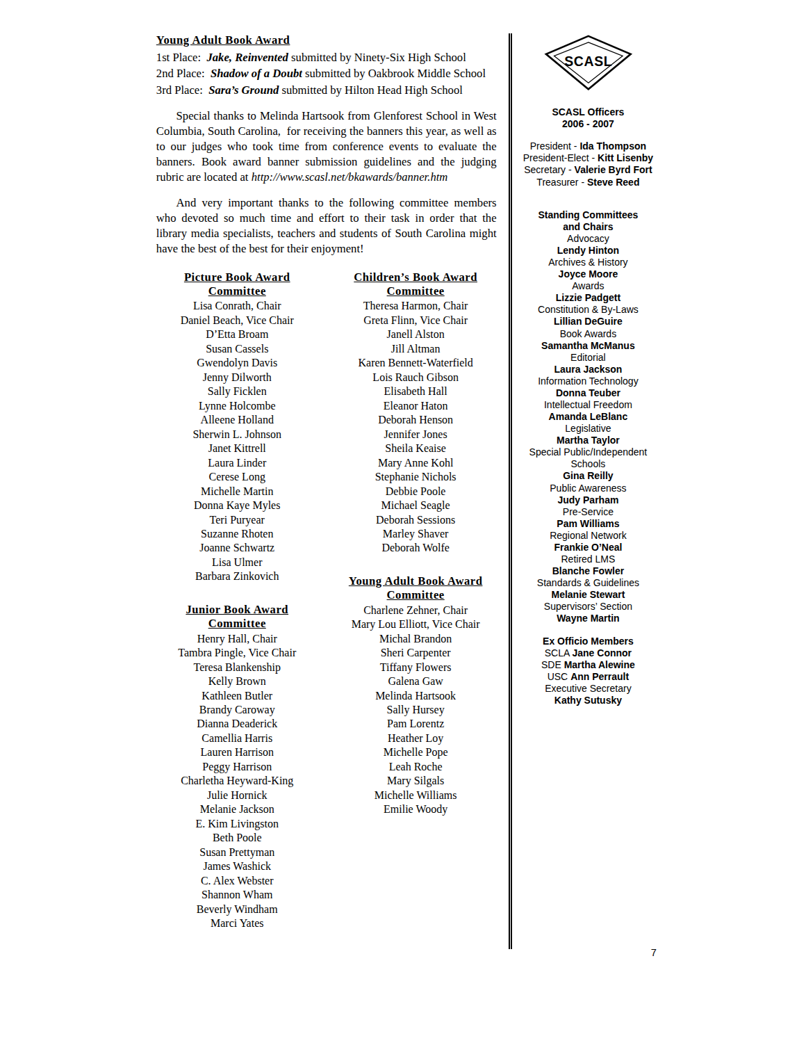Young Adult Book Award
1st Place: Jake, Reinvented submitted by Ninety-Six High School
2nd Place: Shadow of a Doubt submitted by Oakbrook Middle School
3rd Place: Sara’s Ground submitted by Hilton Head High School
Special thanks to Melinda Hartsook from Glenforest School in West Columbia, South Carolina, for receiving the banners this year, as well as to our judges who took time from conference events to evaluate the banners. Book award banner submission guidelines and the judging rubric are located at http://www.scasl.net/bkawards/banner.htm
And very important thanks to the following committee members who devoted so much time and effort to their task in order that the library media specialists, teachers and students of South Carolina might have the best of the best for their enjoyment!
Picture Book Award Committee
Lisa Conrath, Chair
Daniel Beach, Vice Chair
D’Etta Broam
Susan Cassels
Gwendolyn Davis
Jenny Dilworth
Sally Ficklen
Lynne Holcombe
Alleene Holland
Sherwin L. Johnson
Janet Kittrell
Laura Linder
Cerese Long
Michelle Martin
Donna Kaye Myles
Teri Puryear
Suzanne Rhoten
Joanne Schwartz
Lisa Ulmer
Barbara Zinkovich
Junior Book Award Committee
Henry Hall, Chair
Tambra Pingle, Vice Chair
Teresa Blankenship
Kelly Brown
Kathleen Butler
Brandy Caroway
Dianna Deaderick
Camellia Harris
Lauren Harrison
Peggy Harrison
Charletha Heyward-King
Julie Hornick
Melanie Jackson
E. Kim Livingston
Beth Poole
Susan Prettyman
James Washick
C. Alex Webster
Shannon Wham
Beverly Windham
Marci Yates
Children’s Book Award Committee
Theresa Harmon, Chair
Greta Flinn, Vice Chair
Janell Alston
Jill Altman
Karen Bennett-Waterfield
Lois Rauch Gibson
Elisabeth Hall
Eleanor Haton
Deborah Henson
Jennifer Jones
Sheila Keaise
Mary Anne Kohl
Stephanie Nichols
Debbie Poole
Michael Seagle
Deborah Sessions
Marley Shaver
Deborah Wolfe
Young Adult Book Award Committee
Charlene Zehner, Chair
Mary Lou Elliott, Vice Chair
Michal Brandon
Sheri Carpenter
Tiffany Flowers
Galena Gaw
Melinda Hartsook
Sally Hursey
Pam Lorentz
Heather Loy
Michelle Pope
Leah Roche
Mary Silgals
Michelle Williams
Emilie Woody
SCASL
SCASL Officers
2006 - 2007
President - Ida Thompson
President-Elect - Kitt Lisenby
Secretary - Valerie Byrd Fort
Treasurer - Steve Reed
Standing Committees
and Chairs
Advocacy
Lendy Hinton
Archives & History
Joyce Moore
Awards
Lizzie Padgett
Constitution & By-Laws
Lillian DeGuire
Book Awards
Samantha McManus
Editorial
Laura Jackson
Information Technology
Donna Teuber
Intellectual Freedom
Amanda LeBlanc
Legislative
Martha Taylor
Special Public/Independent
Schools
Gina Reilly
Public Awareness
Judy Parham
Pre-Service
Pam Williams
Regional Network
Frankie O’Neal
Retired LMS
Blanche Fowler
Standards & Guidelines
Melanie Stewart
Supervisors’ Section
Wayne Martin
Ex Officio Members
SCLA Jane Connor
SDE Martha Alewine
USC Ann Perrault
Executive Secretary
Kathy Sutusky
7